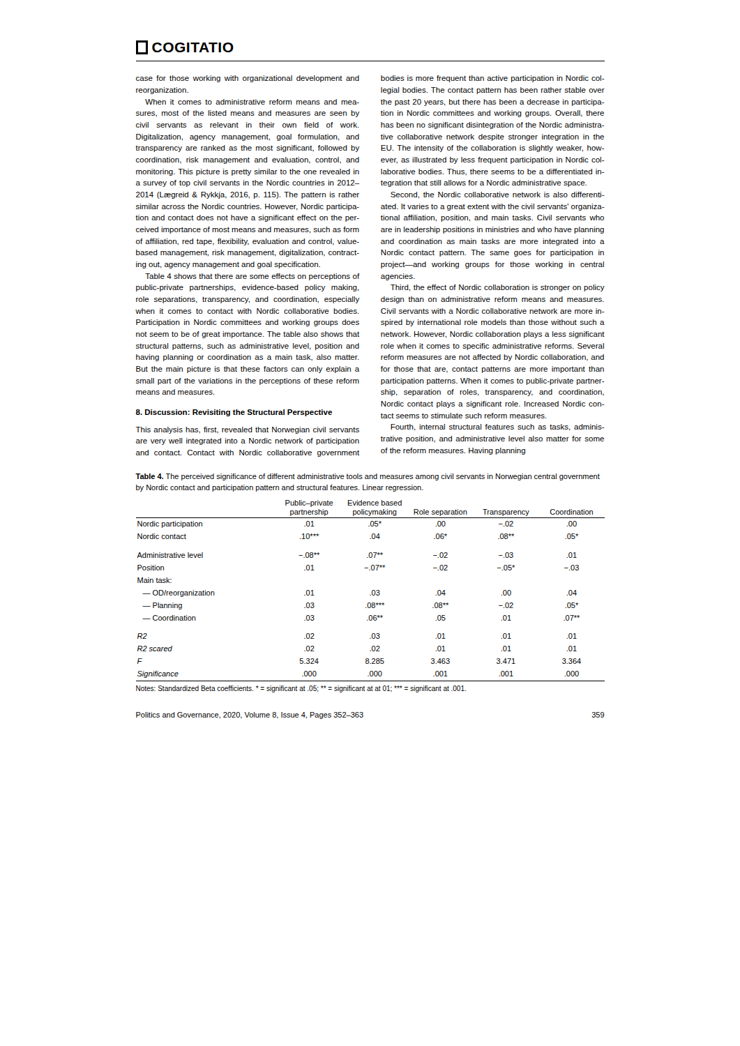COGITATIO
case for those working with organizational development and reorganization.
When it comes to administrative reform means and measures, most of the listed means and measures are seen by civil servants as relevant in their own field of work. Digitalization, agency management, goal formulation, and transparency are ranked as the most significant, followed by coordination, risk management and evaluation, control, and monitoring. This picture is pretty similar to the one revealed in a survey of top civil servants in the Nordic countries in 2012–2014 (Lægreid & Rykkja, 2016, p. 115). The pattern is rather similar across the Nordic countries. However, Nordic participation and contact does not have a significant effect on the perceived importance of most means and measures, such as form of affiliation, red tape, flexibility, evaluation and control, value-based management, risk management, digitalization, contracting out, agency management and goal specification.
Table 4 shows that there are some effects on perceptions of public-private partnerships, evidence-based policy making, role separations, transparency, and coordination, especially when it comes to contact with Nordic collaborative bodies. Participation in Nordic committees and working groups does not seem to be of great importance. The table also shows that structural patterns, such as administrative level, position and having planning or coordination as a main task, also matter. But the main picture is that these factors can only explain a small part of the variations in the perceptions of these reform means and measures.
8. Discussion: Revisiting the Structural Perspective
This analysis has, first, revealed that Norwegian civil servants are very well integrated into a Nordic network of participation and contact. Contact with Nordic collaborative government bodies is more frequent than active participation in Nordic collegial bodies. The contact pattern has been rather stable over the past 20 years, but there has been a decrease in participation in Nordic committees and working groups. Overall, there has been no significant disintegration of the Nordic administrative collaborative network despite stronger integration in the EU. The intensity of the collaboration is slightly weaker, however, as illustrated by less frequent participation in Nordic collaborative bodies. Thus, there seems to be a differentiated integration that still allows for a Nordic administrative space.
Second, the Nordic collaborative network is also differentiated. It varies to a great extent with the civil servants' organizational affiliation, position, and main tasks. Civil servants who are in leadership positions in ministries and who have planning and coordination as main tasks are more integrated into a Nordic contact pattern. The same goes for participation in project—and working groups for those working in central agencies.
Third, the effect of Nordic collaboration is stronger on policy design than on administrative reform means and measures. Civil servants with a Nordic collaborative network are more inspired by international role models than those without such a network. However, Nordic collaboration plays a less significant role when it comes to specific administrative reforms. Several reform measures are not affected by Nordic collaboration, and for those that are, contact patterns are more important than participation patterns. When it comes to public-private partnership, separation of roles, transparency, and coordination, Nordic contact plays a significant role. Increased Nordic contact seems to stimulate such reform measures.
Fourth, internal structural features such as tasks, administrative position, and administrative level also matter for some of the reform measures. Having planning
Table 4. The perceived significance of different administrative tools and measures among civil servants in Norwegian central government by Nordic contact and participation pattern and structural features. Linear regression.
| | Public–private partnership | Evidence based policymaking | Role separation | Transparency | Coordination |
| --- | --- | --- | --- | --- | --- |
| Nordic participation | .01 | .05* | .00 | −.02 | .00 |
| Nordic contact | .10*** | .04 | .06* | .08** | .05* |
| Administrative level | −.08** | .07** | −.02 | −.03 | .01 |
| Position | .01 | −.07** | −.02 | −.05* | −.03 |
| Main task: | | | | | |
| — OD/reorganization | .01 | .03 | .04 | .00 | .04 |
| — Planning | .03 | .08*** | .08** | −.02 | .05* |
| — Coordination | .03 | .06** | .05 | .01 | .07** |
| R2 | .02 | .03 | .01 | .01 | .01 |
| R2 scared | .02 | .02 | .01 | .01 | .01 |
| F | 5.324 | 8.285 | 3.463 | 3.471 | 3.364 |
| Significance | .000 | .000 | .001 | .001 | .000 |
Notes: Standardized Beta coefficients. * = significant at .05; ** = significant at at 01; *** = significant at .001.
Politics and Governance, 2020, Volume 8, Issue 4, Pages 352–363
359